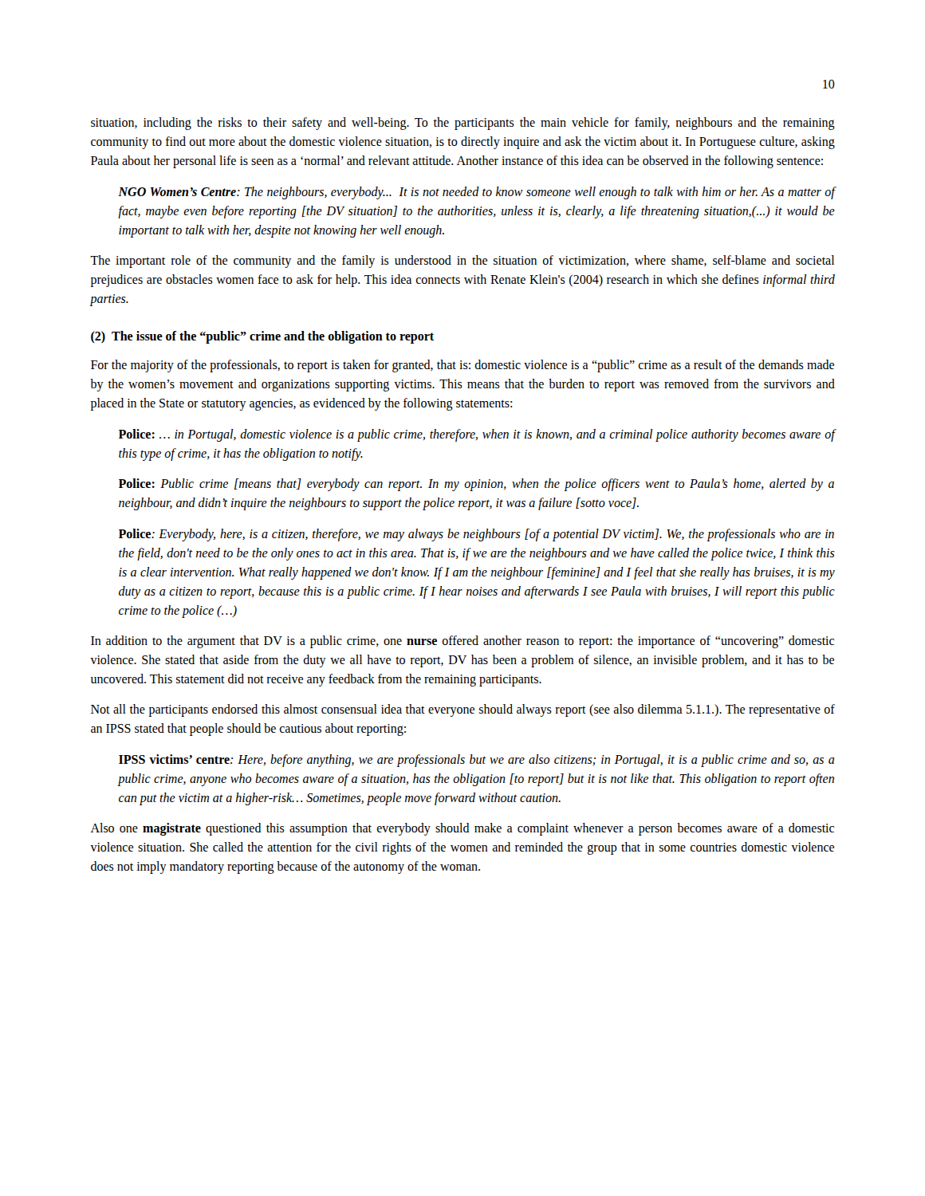10
situation, including the risks to their safety and well-being. To the participants the main vehicle for family, neighbours and the remaining community to find out more about the domestic violence situation, is to directly inquire and ask the victim about it. In Portuguese culture, asking Paula about her personal life is seen as a ‘normal’ and relevant attitude. Another instance of this idea can be observed in the following sentence:
NGO Women’s Centre: The neighbours, everybody... It is not needed to know someone well enough to talk with him or her. As a matter of fact, maybe even before reporting [the DV situation] to the authorities, unless it is, clearly, a life threatening situation,(...) it would be important to talk with her, despite not knowing her well enough.
The important role of the community and the family is understood in the situation of victimization, where shame, self-blame and societal prejudices are obstacles women face to ask for help. This idea connects with Renate Klein's (2004) research in which she defines informal third parties.
(2) The issue of the “public” crime and the obligation to report
For the majority of the professionals, to report is taken for granted, that is: domestic violence is a “public” crime as a result of the demands made by the women’s movement and organizations supporting victims. This means that the burden to report was removed from the survivors and placed in the State or statutory agencies, as evidenced by the following statements:
Police: … in Portugal, domestic violence is a public crime, therefore, when it is known, and a criminal police authority becomes aware of this type of crime, it has the obligation to notify.
Police: Public crime [means that] everybody can report. In my opinion, when the police officers went to Paula’s home, alerted by a neighbour, and didn’t inquire the neighbours to support the police report, it was a failure [sotto voce].
Police: Everybody, here, is a citizen, therefore, we may always be neighbours [of a potential DV victim]. We, the professionals who are in the field, don't need to be the only ones to act in this area. That is, if we are the neighbours and we have called the police twice, I think this is a clear intervention. What really happened we don't know. If I am the neighbour [feminine] and I feel that she really has bruises, it is my duty as a citizen to report, because this is a public crime. If I hear noises and afterwards I see Paula with bruises, I will report this public crime to the police (…)
In addition to the argument that DV is a public crime, one nurse offered another reason to report: the importance of “uncovering” domestic violence. She stated that aside from the duty we all have to report, DV has been a problem of silence, an invisible problem, and it has to be uncovered. This statement did not receive any feedback from the remaining participants.
Not all the participants endorsed this almost consensual idea that everyone should always report (see also dilemma 5.1.1.). The representative of an IPSS stated that people should be cautious about reporting:
IPSS victims’ centre: Here, before anything, we are professionals but we are also citizens; in Portugal, it is a public crime and so, as a public crime, anyone who becomes aware of a situation, has the obligation [to report] but it is not like that. This obligation to report often can put the victim at a higher-risk… Sometimes, people move forward without caution.
Also one magistrate questioned this assumption that everybody should make a complaint whenever a person becomes aware of a domestic violence situation. She called the attention for the civil rights of the women and reminded the group that in some countries domestic violence does not imply mandatory reporting because of the autonomy of the woman.